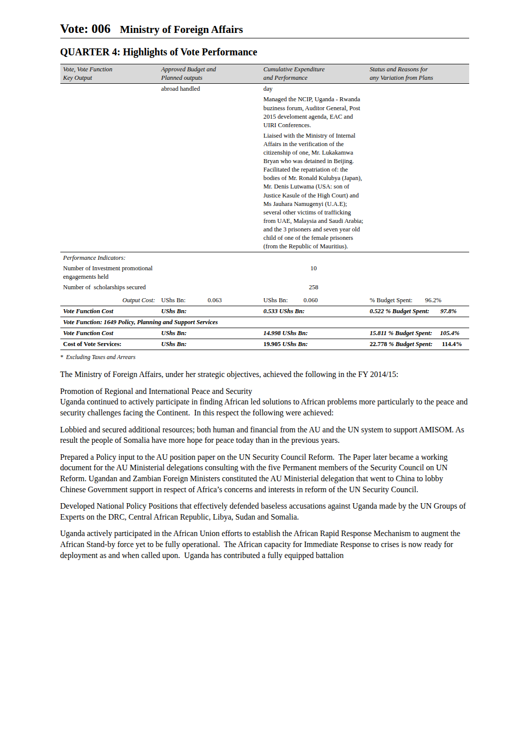Vote: 006 Ministry of Foreign Affairs
QUARTER 4: Highlights of Vote Performance
| Vote, Vote Function Key Output | Approved Budget and Planned outputs | Cumulative Expenditure and Performance | Status and Reasons for any Variation from Plans |
| --- | --- | --- | --- |
| | abroad handled | day | |
| | | Managed the NCIP, Uganda - Rwanda buziness forum, Auditor General, Post 2015 develoment agenda, EAC and UIRI Conferences. | |
| | | Liaised with the Ministry of Internal Affairs in the verification of the citizenship of one, Mr. Lukakamwa Bryan who was detained in Beijing. Facilitated the repatriation of: the bodies of Mr. Ronald Kulubya (Japan), Mr. Denis Lutwama (USA: son of Justice Kasule of the High Court) and Ms Jauhara Namugenyi (U.A.E); several other victims of trafficking from UAE, Malaysia and Saudi Arabia; and the 3 prisoners and seven year old child of one of the female prisoners (from the Republic of Mauritius). | |
| Performance Indicators: |
| Number of Investment promotional engagements held | | 10 | |
| Number of scholarships secured | | 258 | |
| Output Cost: | UShs Bn: 0.063 | UShs Bn: 0.060 | % Budget Spent: 96.2% |
| Vote Function Cost | UShs Bn: | 0.533 UShs Bn: | 0.522 % Budget Spent: 97.8% |
| Vote Function: 1649 Policy, Planning and Support Services |
| Vote Function Cost | UShs Bn: | 14.998 UShs Bn: | 15.811 % Budget Spent: 105.4% |
| Cost of Vote Services: | UShs Bn: | 19.905 UShs Bn: | 22.778 % Budget Spent: 114.4% |
* Excluding Taxes and Arrears
The Ministry of Foreign Affairs, under her strategic objectives, achieved the following in the FY 2014/15:
Promotion of Regional and International Peace and Security
Uganda continued to actively participate in finding African led solutions to African problems more particularly to the peace and security challenges facing the Continent. In this respect the following were achieved:
Lobbied and secured additional resources; both human and financial from the AU and the UN system to support AMISOM. As result the people of Somalia have more hope for peace today than in the previous years.
Prepared a Policy input to the AU position paper on the UN Security Council Reform. The Paper later became a working document for the AU Ministerial delegations consulting with the five Permanent members of the Security Council on UN Reform. Ugandan and Zambian Foreign Ministers constituted the AU Ministerial delegation that went to China to lobby Chinese Government support in respect of Africa’s concerns and interests in reform of the UN Security Council.
Developed National Policy Positions that effectively defended baseless accusations against Uganda made by the UN Groups of Experts on the DRC, Central African Republic, Libya, Sudan and Somalia.
Uganda actively participated in the African Union efforts to establish the African Rapid Response Mechanism to augment the African Stand-by force yet to be fully operational. The African capacity for Immediate Response to crises is now ready for deployment as and when called upon. Uganda has contributed a fully equipped battalion